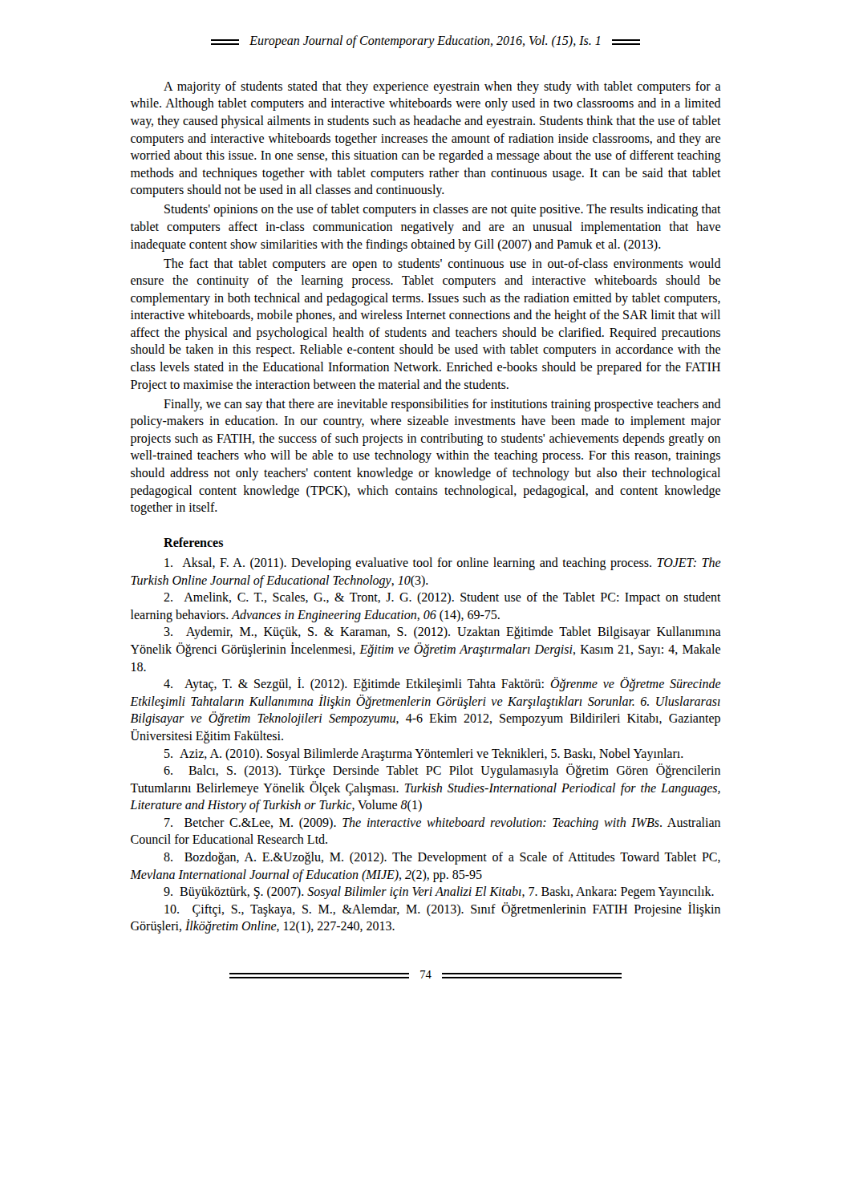European Journal of Contemporary Education, 2016, Vol. (15), Is. 1
A majority of students stated that they experience eyestrain when they study with tablet computers for a while. Although tablet computers and interactive whiteboards were only used in two classrooms and in a limited way, they caused physical ailments in students such as headache and eyestrain. Students think that the use of tablet computers and interactive whiteboards together increases the amount of radiation inside classrooms, and they are worried about this issue. In one sense, this situation can be regarded a message about the use of different teaching methods and techniques together with tablet computers rather than continuous usage. It can be said that tablet computers should not be used in all classes and continuously.
Students' opinions on the use of tablet computers in classes are not quite positive. The results indicating that tablet computers affect in-class communication negatively and are an unusual implementation that have inadequate content show similarities with the findings obtained by Gill (2007) and Pamuk et al. (2013).
The fact that tablet computers are open to students' continuous use in out-of-class environments would ensure the continuity of the learning process. Tablet computers and interactive whiteboards should be complementary in both technical and pedagogical terms. Issues such as the radiation emitted by tablet computers, interactive whiteboards, mobile phones, and wireless Internet connections and the height of the SAR limit that will affect the physical and psychological health of students and teachers should be clarified. Required precautions should be taken in this respect. Reliable e-content should be used with tablet computers in accordance with the class levels stated in the Educational Information Network. Enriched e-books should be prepared for the FATIH Project to maximise the interaction between the material and the students.
Finally, we can say that there are inevitable responsibilities for institutions training prospective teachers and policy-makers in education. In our country, where sizeable investments have been made to implement major projects such as FATIH, the success of such projects in contributing to students' achievements depends greatly on well-trained teachers who will be able to use technology within the teaching process. For this reason, trainings should address not only teachers' content knowledge or knowledge of technology but also their technological pedagogical content knowledge (TPCK), which contains technological, pedagogical, and content knowledge together in itself.
References
Aksal, F. A. (2011). Developing evaluative tool for online learning and teaching process. TOJET: The Turkish Online Journal of Educational Technology, 10(3).
Amelink, C. T., Scales, G., & Tront, J. G. (2012). Student use of the Tablet PC: Impact on student learning behaviors. Advances in Engineering Education, 06 (14), 69-75.
Aydemir, M., Küçük, S. & Karaman, S. (2012). Uzaktan Eğitimde Tablet Bilgisayar Kullanımına Yönelik Öğrenci Görüşlerinin İncelenmesi, Eğitim ve Öğretim Araştırmaları Dergisi, Kasım 21, Sayı: 4, Makale 18.
Aytaç, T. & Sezgül, İ. (2012). Eğitimde Etkileşimli Tahta Faktörü: Öğrenme ve Öğretme Sürecinde Etkileşimli Tahtaların Kullanımına İlişkin Öğretmenlerin Görüşleri ve Karşılaştıkları Sorunlar. 6. Uluslararası Bilgisayar ve Öğretim Teknolojileri Sempozyumu, 4-6 Ekim 2012, Sempozyum Bildirileri Kitabı, Gaziantep Üniversitesi Eğitim Fakültesi.
Aziz, A. (2010). Sosyal Bilimlerde Araştırma Yöntemleri ve Teknikleri, 5. Baskı, Nobel Yayınları.
Balcı, S. (2013). Türkçe Dersinde Tablet PC Pilot Uygulamasıyla Öğretim Gören Öğrencilerin Tutumlarını Belirlemeye Yönelik Ölçek Çalışması. Turkish Studies-International Periodical for the Languages, Literature and History of Turkish or Turkic, Volume 8(1)
Betcher C.&Lee, M. (2009). The interactive whiteboard revolution: Teaching with IWBs. Australian Council for Educational Research Ltd.
Bozdoğan, A. E.&Uzoğlu, M. (2012). The Development of a Scale of Attitudes Toward Tablet PC, Mevlana International Journal of Education (MIJE), 2(2), pp. 85-95
Büyüköztürk, Ş. (2007). Sosyal Bilimler için Veri Analizi El Kitabı, 7. Baskı, Ankara: Pegem Yayıncılık.
Çiftçi, S., Taşkaya, S. M., &Alemdar, M. (2013). Sınıf Öğretmenlerinin FATIH Projesine İlişkin Görüşleri, İlköğretim Online, 12(1), 227-240, 2013.
74